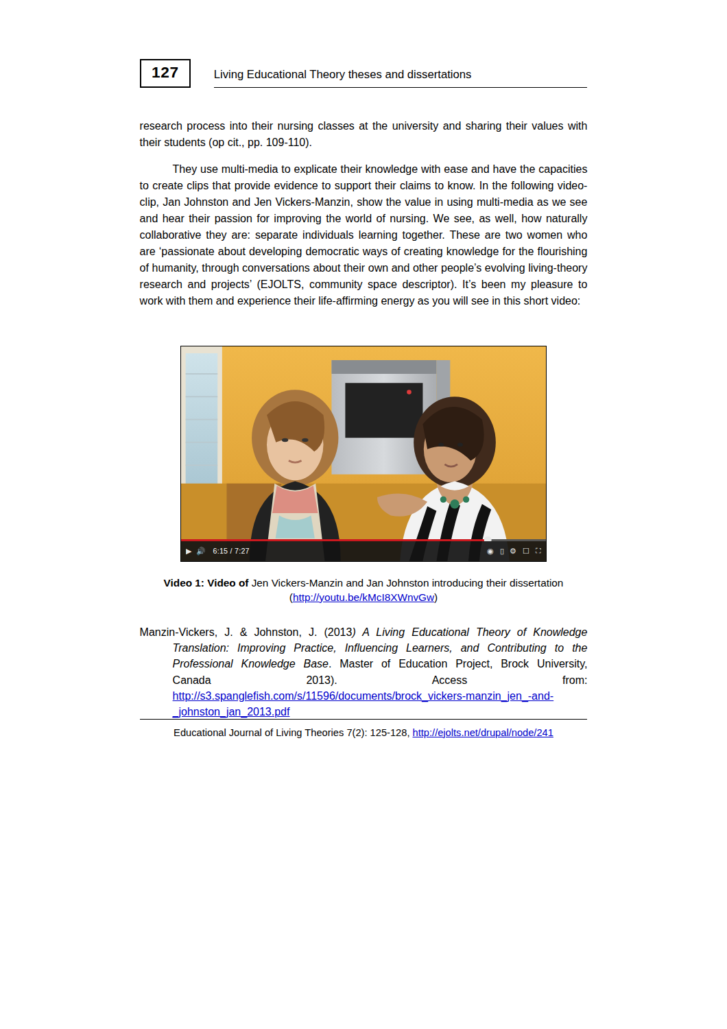127
Living Educational Theory theses and dissertations
research process into their nursing classes at the university and sharing their values with their students (op cit., pp. 109-110).
They use multi-media to explicate their knowledge with ease and have the capacities to create clips that provide evidence to support their claims to know. In the following video-clip, Jan Johnston and Jen Vickers-Manzin, show the value in using multi-media as we see and hear their passion for improving the world of nursing. We see, as well, how naturally collaborative they are: separate individuals learning together. These are two women who are ‘passionate about developing democratic ways of creating knowledge for the flourishing of humanity, through conversations about their own and other people’s evolving living-theory research and projects’ (EJOLTS, community space descriptor). It’s been my pleasure to work with them and experience their life-affirming energy as you will see in this short video:
▶ 🔊 6:15 / 7:27 ◉ ▯ ⚙ ☐ ⛶
Video 1: Video of Jen Vickers-Manzin and Jan Johnston introducing their dissertation
(http://youtu.be/kMcI8XWnvGw)
Manzin-Vickers, J. & Johnston, J. (2013) A Living Educational Theory of Knowledge Translation: Improving Practice, Influencing Learners, and Contributing to the Professional Knowledge Base. Master of Education Project, Brock University, Canada 2013). Access from: http://s3.spanglefish.com/s/11596/documents/brock_vickers-manzin_jen_-and-_johnston_jan_2013.pdf
Educational Journal of Living Theories 7(2): 125-128, http://ejolts.net/drupal/node/241